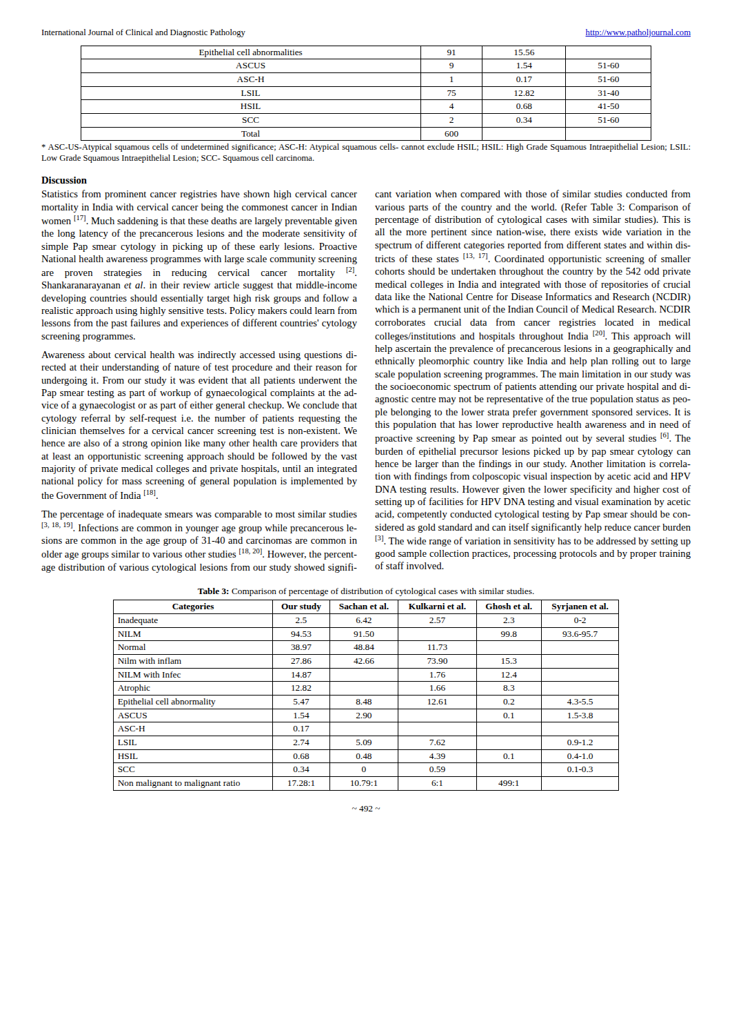International Journal of Clinical and Diagnostic Pathology http://www.patholjournal.com
| Epithelial cell abnormalities | 91 | 15.56 | |
| ASCUS | 9 | 1.54 | 51-60 |
| ASC-H | 1 | 0.17 | 51-60 |
| LSIL | 75 | 12.82 | 31-40 |
| HSIL | 4 | 0.68 | 41-50 |
| SCC | 2 | 0.34 | 51-60 |
| Total | 600 | | |
* ASC-US-Atypical squamous cells of undetermined significance; ASC-H: Atypical squamous cells- cannot exclude HSIL; HSIL: High Grade Squamous Intraepithelial Lesion; LSIL: Low Grade Squamous Intraepithelial Lesion; SCC- Squamous cell carcinoma.
Discussion
Statistics from prominent cancer registries have shown high cervical cancer mortality in India with cervical cancer being the commonest cancer in Indian women [17]. Much saddening is that these deaths are largely preventable given the long latency of the precancerous lesions and the moderate sensitivity of simple Pap smear cytology in picking up of these early lesions. Proactive National health awareness programmes with large scale community screening are proven strategies in reducing cervical cancer mortality [2]. Shankaranarayanan et al. in their review article suggest that middle-income developing countries should essentially target high risk groups and follow a realistic approach using highly sensitive tests. Policy makers could learn from lessons from the past failures and experiences of different countries' cytology screening programmes.
Awareness about cervical health was indirectly accessed using questions directed at their understanding of nature of test procedure and their reason for undergoing it. From our study it was evident that all patients underwent the Pap smear testing as part of workup of gynaecological complaints at the advice of a gynaecologist or as part of either general checkup. We conclude that cytology referral by self-request i.e. the number of patients requesting the clinician themselves for a cervical cancer screening test is non-existent. We hence are also of a strong opinion like many other health care providers that at least an opportunistic screening approach should be followed by the vast majority of private medical colleges and private hospitals, until an integrated national policy for mass screening of general population is implemented by the Government of India [18].
The percentage of inadequate smears was comparable to most similar studies [3, 18, 19]. Infections are common in younger age group while precancerous lesions are common in the age group of 31-40 and carcinomas are common in older age groups similar to various other studies [18, 20]. However, the percentage distribution of various cytological lesions from our study showed significant variation when compared with those of similar studies conducted from various parts of the country and the world. (Refer Table 3: Comparison of percentage of distribution of cytological cases with similar studies). This is all the more pertinent since nation-wise, there exists wide variation in the spectrum of different categories reported from different states and within districts of these states [13, 17]. Coordinated opportunistic screening of smaller cohorts should be undertaken throughout the country by the 542 odd private medical colleges in India and integrated with those of repositories of crucial data like the National Centre for Disease Informatics and Research (NCDIR) which is a permanent unit of the Indian Council of Medical Research. NCDIR corroborates crucial data from cancer registries located in medical colleges/institutions and hospitals throughout India [20]. This approach will help ascertain the prevalence of precancerous lesions in a geographically and ethnically pleomorphic country like India and help plan rolling out to large scale population screening programmes. The main limitation in our study was the socioeconomic spectrum of patients attending our private hospital and diagnostic centre may not be representative of the true population status as people belonging to the lower strata prefer government sponsored services. It is this population that has lower reproductive health awareness and in need of proactive screening by Pap smear as pointed out by several studies [6]. The burden of epithelial precursor lesions picked up by pap smear cytology can hence be larger than the findings in our study. Another limitation is correlation with findings from colposcopic visual inspection by acetic acid and HPV DNA testing results. However given the lower specificity and higher cost of setting up of facilities for HPV DNA testing and visual examination by acetic acid, competently conducted cytological testing by Pap smear should be considered as gold standard and can itself significantly help reduce cancer burden [3]. The wide range of variation in sensitivity has to be addressed by setting up good sample collection practices, processing protocols and by proper training of staff involved.
Table 3: Comparison of percentage of distribution of cytological cases with similar studies.
| Categories | Our study | Sachan et al. | Kulkarni et al. | Ghosh et al. | Syrjanen et al. |
| --- | --- | --- | --- | --- | --- |
| Inadequate | 2.5 | 6.42 | 2.57 | 2.3 | 0-2 |
| NILM | 94.53 | 91.50 | | 99.8 | 93.6-95.7 |
| Normal | 38.97 | 48.84 | 11.73 | | |
| Nilm with inflam | 27.86 | 42.66 | 73.90 | 15.3 | |
| NILM with Infec | 14.87 | | 1.76 | 12.4 | |
| Atrophic | 12.82 | | 1.66 | 8.3 | |
| Epithelial cell abnormality | 5.47 | 8.48 | 12.61 | 0.2 | 4.3-5.5 |
| ASCUS | 1.54 | 2.90 | | 0.1 | 1.5-3.8 |
| ASC-H | 0.17 | | | | |
| LSIL | 2.74 | 5.09 | 7.62 | | 0.9-1.2 |
| HSIL | 0.68 | 0.48 | 4.39 | 0.1 | 0.4-1.0 |
| SCC | 0.34 | 0 | 0.59 | | 0.1-0.3 |
| Non malignant to malignant ratio | 17.28:1 | 10.79:1 | 6:1 | 499:1 | |
~ 492 ~